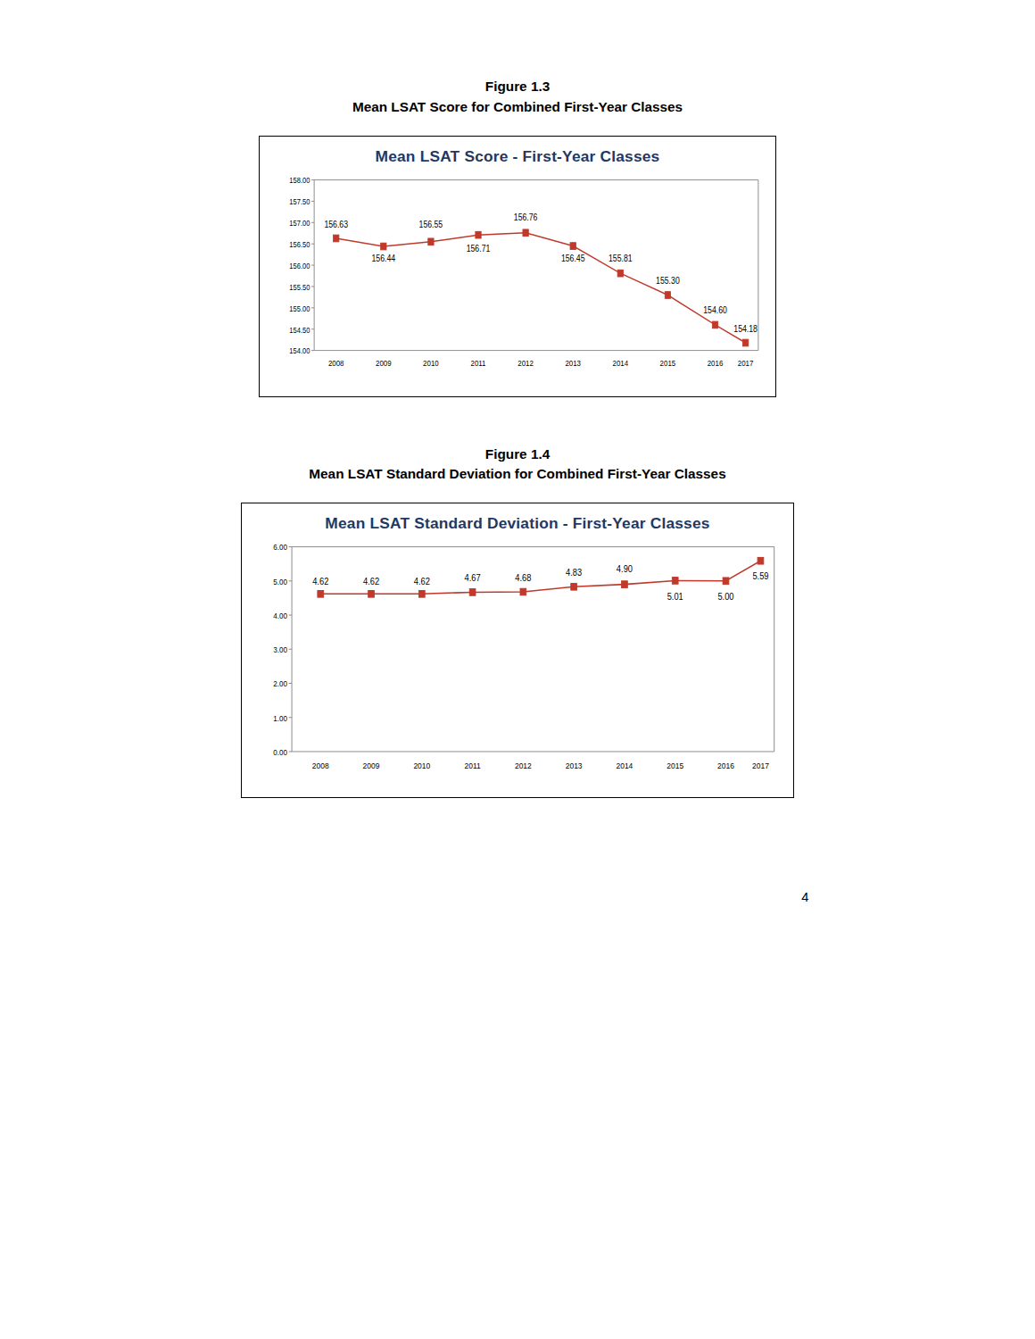Figure 1.3Mean LSAT Score for Combined First-Year Classes
Mean LSAT Score - First-Year Classes
158.00 157.50 157.00 156.50 156.00 155.50 155.00 154.50 154.00 2008 2009 2010 2011 2012 2013 2014 2015 2016 2017 156.63 156.44 156.55 156.71 156.76 156.45 155.81 155.30 154.60 154.18
Figure 1.4Mean LSAT Standard Deviation for Combined First-Year Classes
Mean LSAT Standard Deviation - First-Year Classes
6.00 5.00 4.00 3.00 2.00 1.00 0.00 2008 2009 2010 2011 2012 2013 2014 2015 2016 2017 4.62 4.62 4.62 4.67 4.68 4.83 4.90 5.01 5.00 5.59
4